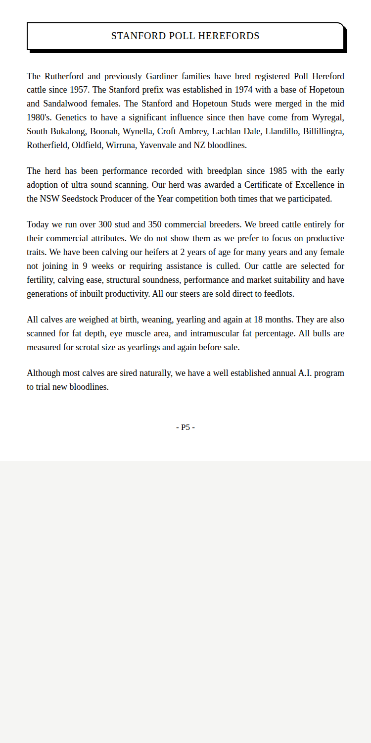STANFORD POLL HEREFORDS
The Rutherford and previously Gardiner families have bred registered Poll Hereford cattle since 1957. The Stanford prefix was established in 1974 with a base of Hopetoun and Sandalwood females. The Stanford and Hopetoun Studs were merged in the mid 1980's. Genetics to have a significant influence since then have come from Wyregal, South Bukalong, Boonah, Wynella, Croft Ambrey, Lachlan Dale, Llandillo, Billillingra, Rotherfield, Oldfield, Wirruna, Yavenvale and NZ bloodlines.
The herd has been performance recorded with breedplan since 1985 with the early adoption of ultra sound scanning. Our herd was awarded a Certificate of Excellence in the NSW Seedstock Producer of the Year competition both times that we participated.
Today we run over 300 stud and 350 commercial breeders. We breed cattle entirely for their commercial attributes. We do not show them as we prefer to focus on productive traits. We have been calving our heifers at 2 years of age for many years and any female not joining in 9 weeks or requiring assistance is culled. Our cattle are selected for fertility, calving ease, structural soundness, performance and market suitability and have generations of inbuilt productivity. All our steers are sold direct to feedlots.
All calves are weighed at birth, weaning, yearling and again at 18 months. They are also scanned for fat depth, eye muscle area, and intramuscular fat percentage. All bulls are measured for scrotal size as yearlings and again before sale.
Although most calves are sired naturally, we have a well established annual A.I. program to trial new bloodlines.
- P5 -